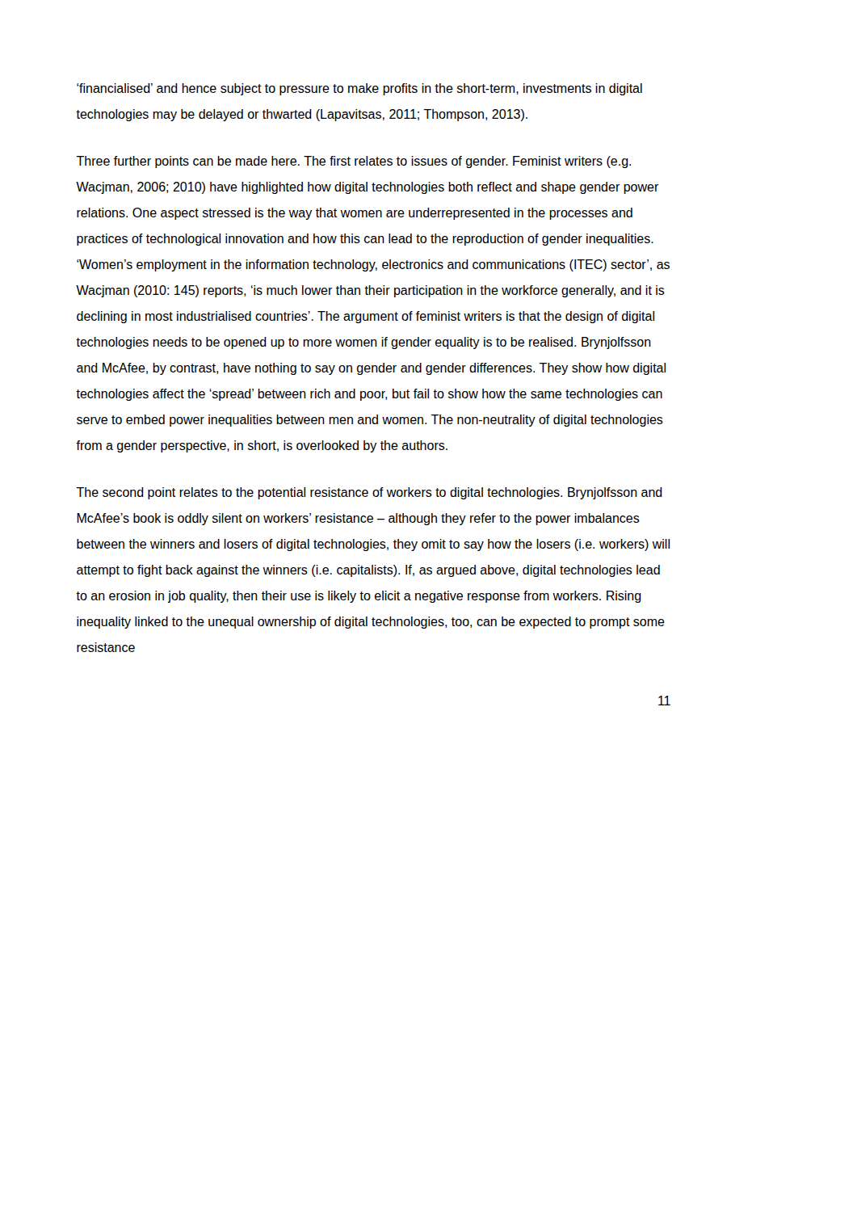‘financialised’ and hence subject to pressure to make profits in the short-term, investments in digital technologies may be delayed or thwarted (Lapavitsas, 2011; Thompson, 2013).
Three further points can be made here. The first relates to issues of gender. Feminist writers (e.g. Wacjman, 2006; 2010) have highlighted how digital technologies both reflect and shape gender power relations. One aspect stressed is the way that women are underrepresented in the processes and practices of technological innovation and how this can lead to the reproduction of gender inequalities. ‘Women’s employment in the information technology, electronics and communications (ITEC) sector’, as Wacjman (2010: 145) reports, ‘is much lower than their participation in the workforce generally, and it is declining in most industrialised countries’. The argument of feminist writers is that the design of digital technologies needs to be opened up to more women if gender equality is to be realised. Brynjolfsson and McAfee, by contrast, have nothing to say on gender and gender differences. They show how digital technologies affect the ‘spread’ between rich and poor, but fail to show how the same technologies can serve to embed power inequalities between men and women. The non-neutrality of digital technologies from a gender perspective, in short, is overlooked by the authors.
The second point relates to the potential resistance of workers to digital technologies. Brynjolfsson and McAfee’s book is oddly silent on workers’ resistance – although they refer to the power imbalances between the winners and losers of digital technologies, they omit to say how the losers (i.e. workers) will attempt to fight back against the winners (i.e. capitalists). If, as argued above, digital technologies lead to an erosion in job quality, then their use is likely to elicit a negative response from workers. Rising inequality linked to the unequal ownership of digital technologies, too, can be expected to prompt some resistance
11